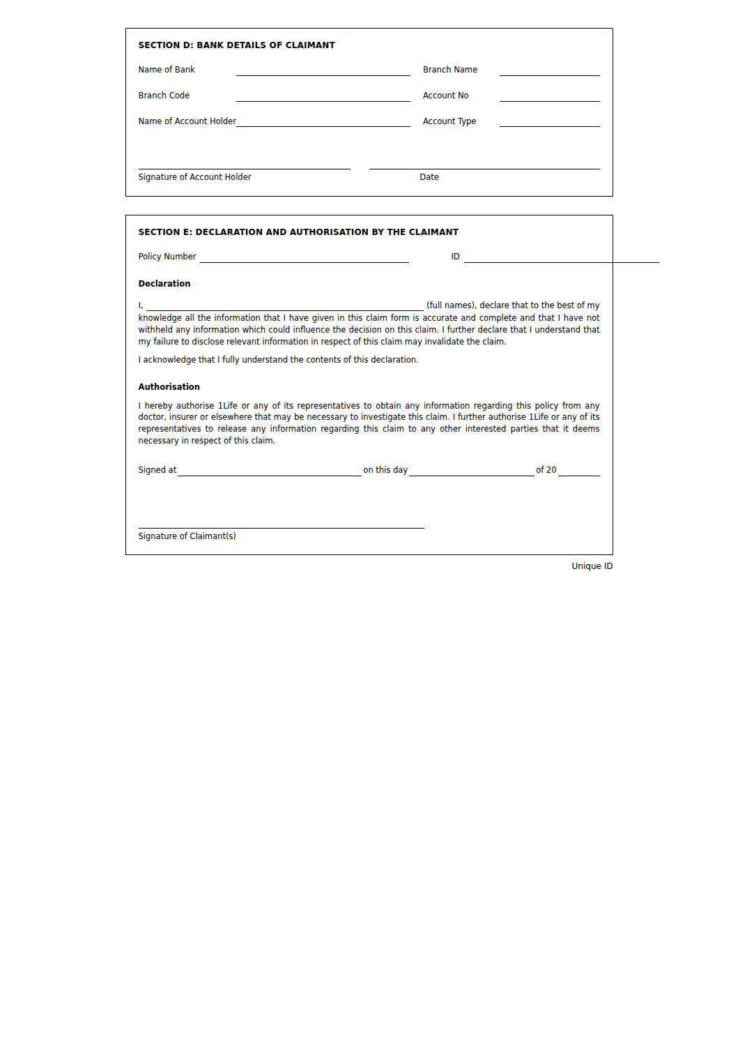SECTION D: BANK DETAILS OF CLAIMANT
| Name of Bank | | | Branch Name | |
| Branch Code | | | Account No | |
| Name of Account Holder | | | Account Type | |
Signature of Account Holder
Date
SECTION E: DECLARATION AND AUTHORISATION BY THE CLAIMANT
Policy Number ID
Declaration
I, (full names), declare that to the best of my
knowledge all the information that I have given in this claim form is accurate and complete and that I have not withheld any information which could influence the decision on this claim. I further declare that I understand that my failure to disclose relevant information in respect of this claim may invalidate the claim.
I acknowledge that I fully understand the contents of this declaration.
Authorisation
I hereby authorise 1Life or any of its representatives to obtain any information regarding this policy from any doctor, insurer or elsewhere that may be necessary to investigate this claim. I further authorise 1Life or any of its representatives to release any information regarding this claim to any other interested parties that it deems necessary in respect of this claim.
Signed at on this day of 20
Signature of Claimant(s)
Unique ID